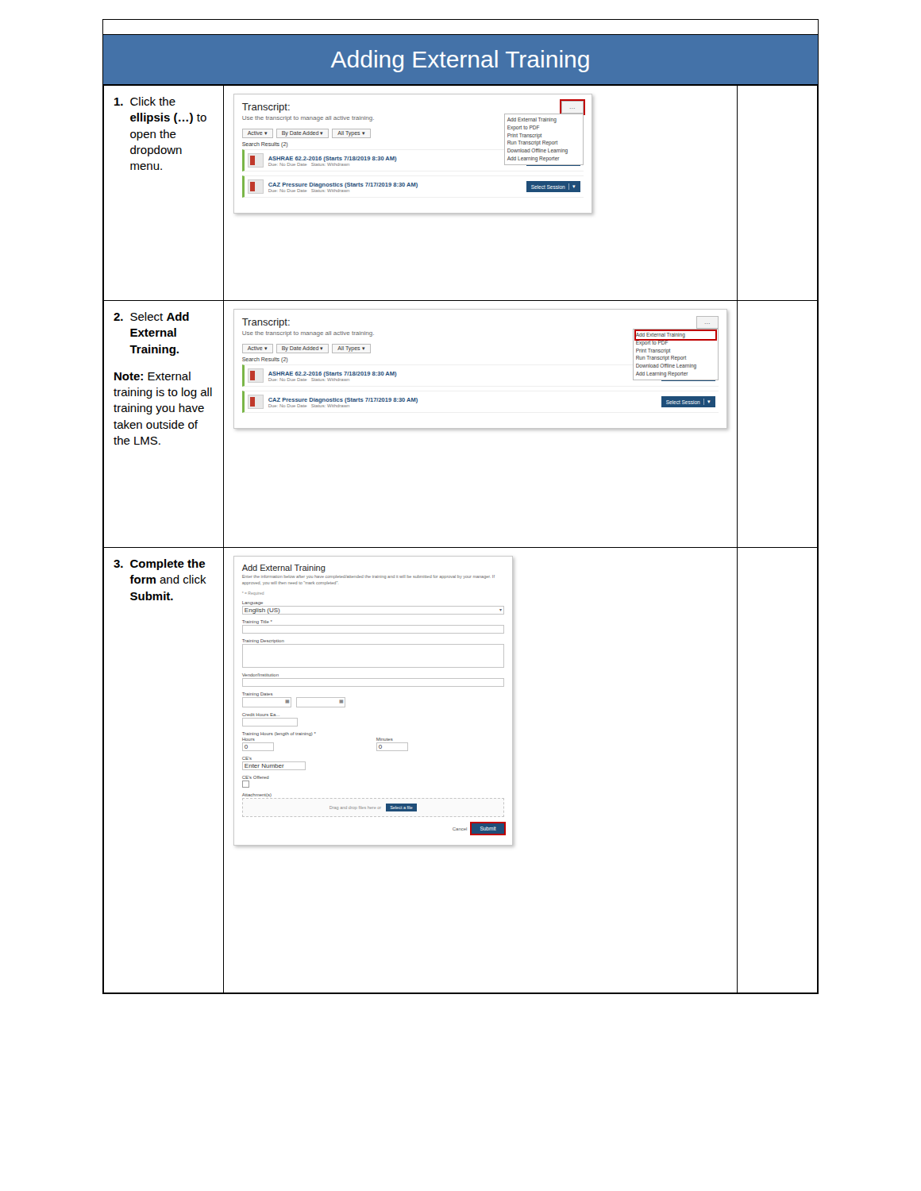Adding External Training
| 1. Click the ellipsis (…) to open the dropdown menu. | Transcript: Use the transcript to manage all active training. … Add External Training Export to PDF Print Transcript Run Transcript Report Download Offline Learning Add Learning Reporter Active ▾ By Date Added ▾ All Types ▾ Search for t… Search Results (2) ASHRAE 62.2-2016 (Starts 7/18/2019 8:30 AM) Due: No Due Date Status: Withdrawn Select Session ▾ CAZ Pressure Diagnostics (Starts 7/17/2019 8:30 AM) Due: No Due Date Status: Withdrawn Select Session ▾ | |
| 2. Select Add External Training. Note: External training is to log all training you have taken outside of the LMS. | Transcript: Use the transcript to manage all active training. … Add External Training Export to PDF Print Transcript Run Transcript Report Download Offline Learning Add Learning Reporter Active ▾ By Date Added ▾ All Types ▾ Search for t… Search Results (2) ASHRAE 62.2-2016 (Starts 7/18/2019 8:30 AM) Due: No Due Date Status: Withdrawn Select Session ▾ CAZ Pressure Diagnostics (Starts 7/17/2019 8:30 AM) Due: No Due Date Status: Withdrawn Select Session ▾ | |
| 3. Complete the form and click Submit. | Add External Training Enter the information below after you have completed/attended the training and it will be submitted for approval by your manager. If approved, you will then need to "mark completed". * = Required Language English (US) Training Title * Training Description Vendor/Institution Training Dates Credit Hours Ea... Training Hours (length of training) * Hours 0 Minutes 0 CE's Enter Number CE's Offered Attachment(s) Drag and drop files here or Select a file Cancel Submit | |